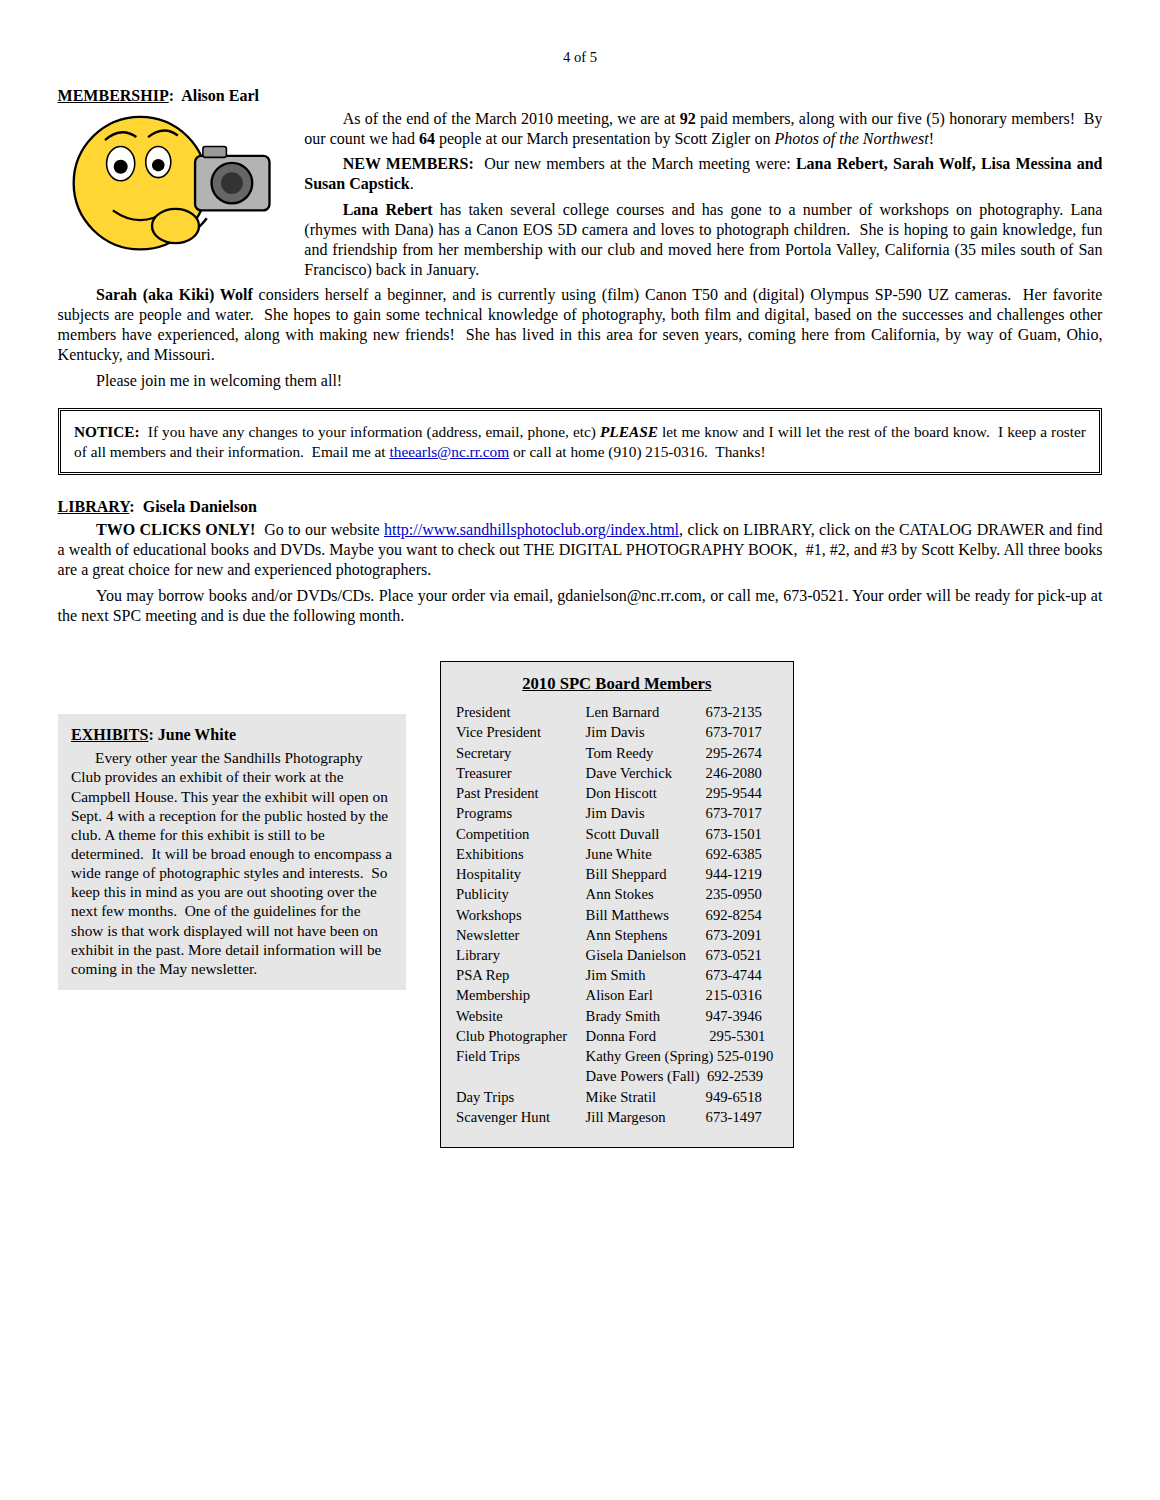4 of 5
MEMBERSHIP: Alison Earl
As of the end of the March 2010 meeting, we are at 92 paid members, along with our five (5) honorary members! By our count we had 64 people at our March presentation by Scott Zigler on Photos of the Northwest!
NEW MEMBERS: Our new members at the March meeting were: Lana Rebert, Sarah Wolf, Lisa Messina and Susan Capstick.
Lana Rebert has taken several college courses and has gone to a number of workshops on photography. Lana (rhymes with Dana) has a Canon EOS 5D camera and loves to photograph children. She is hoping to gain knowledge, fun and friendship from her membership with our club and moved here from Portola Valley, California (35 miles south of San Francisco) back in January.
Sarah (aka Kiki) Wolf considers herself a beginner, and is currently using (film) Canon T50 and (digital) Olympus SP-590 UZ cameras. Her favorite subjects are people and water. She hopes to gain some technical knowledge of photography, both film and digital, based on the successes and challenges other members have experienced, along with making new friends! She has lived in this area for seven years, coming here from California, by way of Guam, Ohio, Kentucky, and Missouri.
Please join me in welcoming them all!
NOTICE: If you have any changes to your information (address, email, phone, etc) PLEASE let me know and I will let the rest of the board know. I keep a roster of all members and their information. Email me at theearls@nc.rr.com or call at home (910) 215-0316. Thanks!
LIBRARY: Gisela Danielson
TWO CLICKS ONLY! Go to our website http://www.sandhillsphotoclub.org/index.html, click on LIBRARY, click on the CATALOG DRAWER and find a wealth of educational books and DVDs. Maybe you want to check out THE DIGITAL PHOTOGRAPHY BOOK, #1, #2, and #3 by Scott Kelby. All three books are a great choice for new and experienced photographers.
You may borrow books and/or DVDs/CDs. Place your order via email, gdanielson@nc.rr.com, or call me, 673-0521. Your order will be ready for pick-up at the next SPC meeting and is due the following month.
EXHIBITS: June White
Every other year the Sandhills Photography Club provides an exhibit of their work at the Campbell House. This year the exhibit will open on Sept. 4 with a reception for the public hosted by the club. A theme for this exhibit is still to be determined. It will be broad enough to encompass a wide range of photographic styles and interests. So keep this in mind as you are out shooting over the next few months. One of the guidelines for the show is that work displayed will not have been on exhibit in the past. More detail information will be coming in the May newsletter.
2010 SPC Board Members
| President | Len Barnard | 673-2135 |
| Vice President | Jim Davis | 673-7017 |
| Secretary | Tom Reedy | 295-2674 |
| Treasurer | Dave Verchick | 246-2080 |
| Past President | Don Hiscott | 295-9544 |
| Programs | Jim Davis | 673-7017 |
| Competition | Scott Duvall | 673-1501 |
| Exhibitions | June White | 692-6385 |
| Hospitality | Bill Sheppard | 944-1219 |
| Publicity | Ann Stokes | 235-0950 |
| Workshops | Bill Matthews | 692-8254 |
| Newsletter | Ann Stephens | 673-2091 |
| Library | Gisela Danielson | 673-0521 |
| PSA Rep | Jim Smith | 673-4744 |
| Membership | Alison Earl | 215-0316 |
| Website | Brady Smith | 947-3946 |
| Club Photographer | Donna Ford | 295-5301 |
| Field Trips | Kathy Green (Spring) 525-0190 |
| | Dave Powers (Fall) 692-2539 |
| Day Trips | Mike Stratil | 949-6518 |
| Scavenger Hunt | Jill Margeson | 673-1497 |